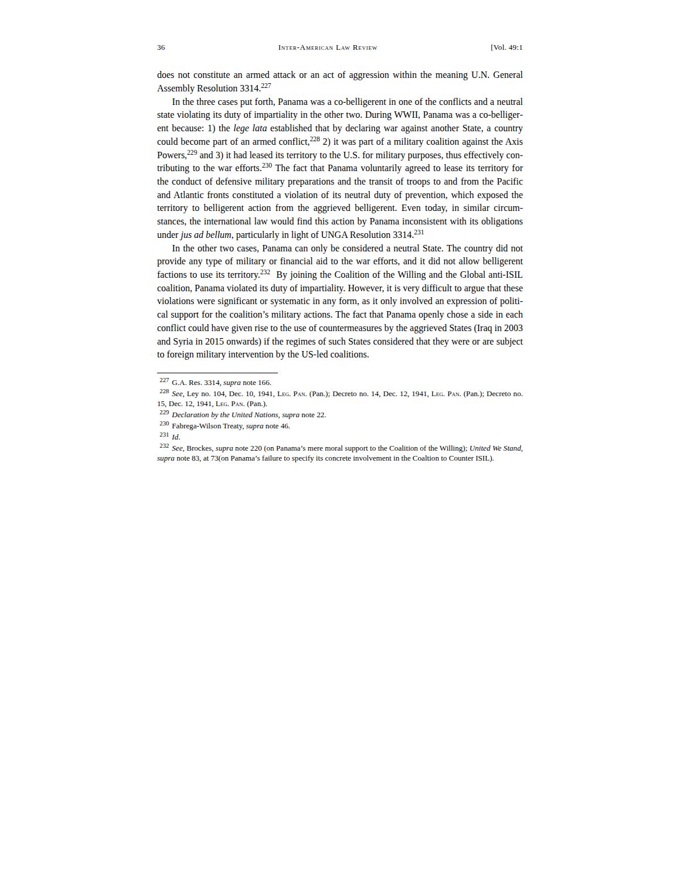36 Inter-American Law Review [Vol. 49:1
does not constitute an armed attack or an act of aggression within the meaning U.N. General Assembly Resolution 3314.227
In the three cases put forth, Panama was a co-belligerent in one of the conflicts and a neutral state violating its duty of impartiality in the other two. During WWII, Panama was a co-belligerent because: 1) the lege lata established that by declaring war against another State, a country could become part of an armed conflict,228 2) it was part of a military coalition against the Axis Powers,229 and 3) it had leased its territory to the U.S. for military purposes, thus effectively contributing to the war efforts.230 The fact that Panama voluntarily agreed to lease its territory for the conduct of defensive military preparations and the transit of troops to and from the Pacific and Atlantic fronts constituted a violation of its neutral duty of prevention, which exposed the territory to belligerent action from the aggrieved belligerent. Even today, in similar circumstances, the international law would find this action by Panama inconsistent with its obligations under jus ad bellum, particularly in light of UNGA Resolution 3314.231
In the other two cases, Panama can only be considered a neutral State. The country did not provide any type of military or financial aid to the war efforts, and it did not allow belligerent factions to use its territory.232 By joining the Coalition of the Willing and the Global anti-ISIL coalition, Panama violated its duty of impartiality. However, it is very difficult to argue that these violations were significant or systematic in any form, as it only involved an expression of political support for the coalition’s military actions. The fact that Panama openly chose a side in each conflict could have given rise to the use of countermeasures by the aggrieved States (Iraq in 2003 and Syria in 2015 onwards) if the regimes of such States considered that they were or are subject to foreign military intervention by the US-led coalitions.
227 G.A. Res. 3314, supra note 166.
228 See, Ley no. 104, Dec. 10, 1941, Leg. Pan. (Pan.); Decreto no. 14, Dec. 12, 1941, Leg. Pan. (Pan.); Decreto no. 15, Dec. 12, 1941, Leg. Pan. (Pan.).
229 Declaration by the United Nations, supra note 22.
230 Fabrega-Wilson Treaty, supra note 46.
231 Id.
232 See, Brockes, supra note 220 (on Panama’s mere moral support to the Coalition of the Willing); United We Stand, supra note 83, at 73(on Panama’s failure to specify its concrete involvement in the Coaltion to Counter ISIL).